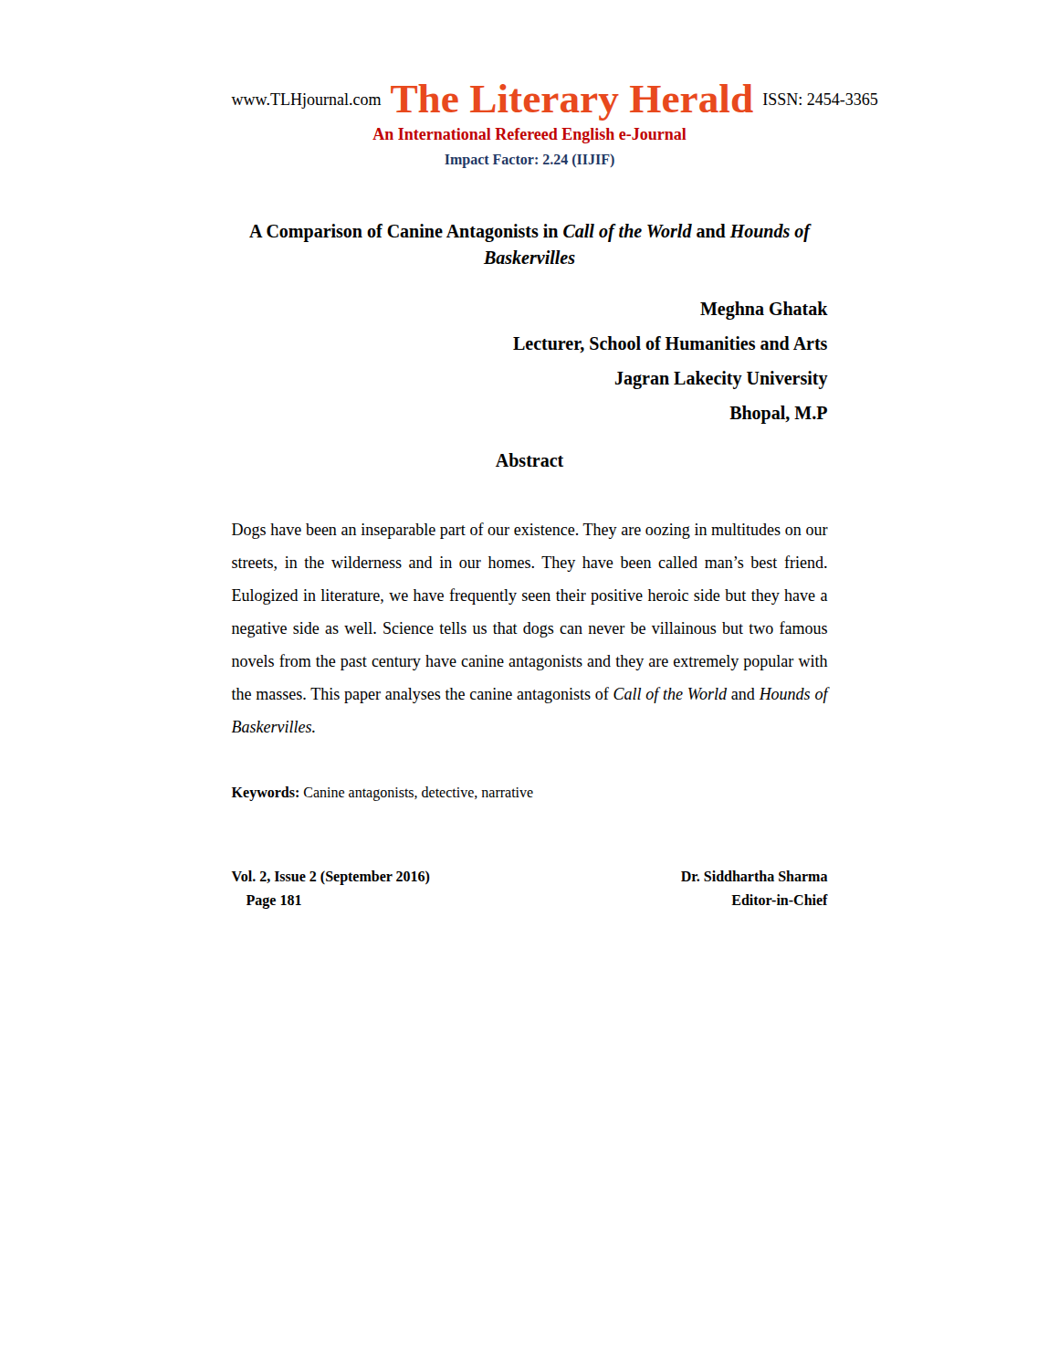www.TLHjournal.com
The Literary Herald
ISSN: 2454-3365
An International Refereed English e-Journal
Impact Factor: 2.24 (IIJIF)
A Comparison of Canine Antagonists in Call of the World and Hounds of Baskervilles
Meghna Ghatak
Lecturer, School of Humanities and Arts
Jagran Lakecity University
Bhopal, M.P
Abstract
Dogs have been an inseparable part of our existence. They are oozing in multitudes on our streets, in the wilderness and in our homes. They have been called man’s best friend. Eulogized in literature, we have frequently seen their positive heroic side but they have a negative side as well. Science tells us that dogs can never be villainous but two famous novels from the past century have canine antagonists and they are extremely popular with the masses. This paper analyses the canine antagonists of Call of the World and Hounds of Baskervilles.
Keywords: Canine antagonists, detective, narrative
Vol. 2, Issue 2 (September 2016)
Dr. Siddhartha Sharma
Page 181
Vol. 2, Issue 2 (September 2016)
Editor-in-Chief